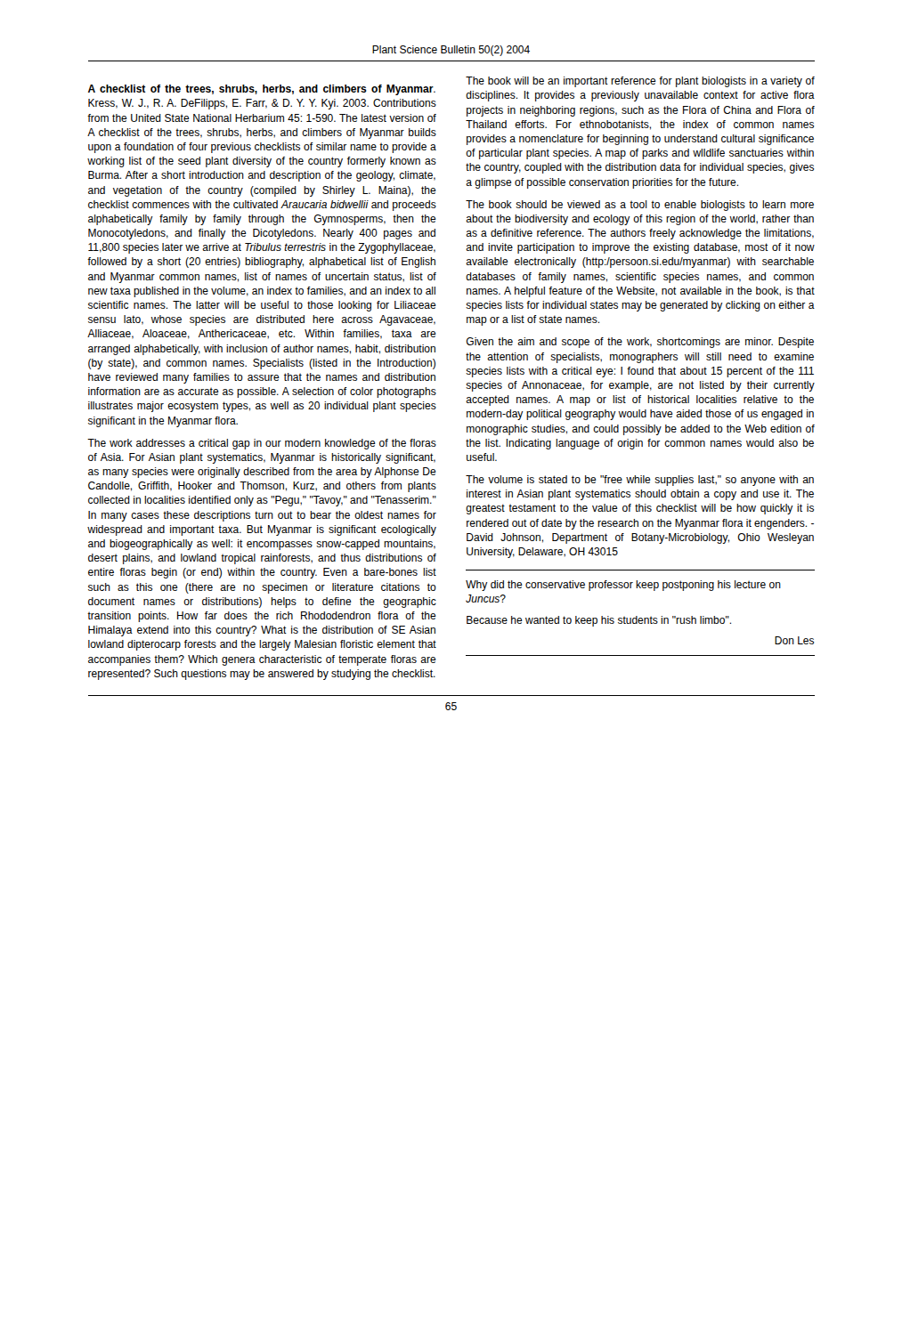Plant Science Bulletin 50(2) 2004
A checklist of the trees, shrubs, herbs, and climbers of Myanmar
. Kress, W. J., R. A. DeFilipps, E. Farr, & D. Y. Y. Kyi. 2003. Contributions from the United State National Herbarium 45: 1-590. The latest version of A checklist of the trees, shrubs, herbs, and climbers of Myanmar builds upon a foundation of four previous checklists of similar name to provide a working list of the seed plant diversity of the country formerly known as Burma. After a short introduction and description of the geology, climate, and vegetation of the country (compiled by Shirley L. Maina), the checklist commences with the cultivated Araucaria bidwellii and proceeds alphabetically family by family through the Gymnosperms, then the Monocotyledons, and finally the Dicotyledons. Nearly 400 pages and 11,800 species later we arrive at Tribulus terrestris in the Zygophyllaceae, followed by a short (20 entries) bibliography, alphabetical list of English and Myanmar common names, list of names of uncertain status, list of new taxa published in the volume, an index to families, and an index to all scientific names. The latter will be useful to those looking for Liliaceae sensu lato, whose species are distributed here across Agavaceae, Alliaceae, Aloaceae, Anthericaceae, etc. Within families, taxa are arranged alphabetically, with inclusion of author names, habit, distribution (by state), and common names. Specialists (listed in the Introduction) have reviewed many families to assure that the names and distribution information are as accurate as possible. A selection of color photographs illustrates major ecosystem types, as well as 20 individual plant species significant in the Myanmar flora.
The work addresses a critical gap in our modern knowledge of the floras of Asia. For Asian plant systematics, Myanmar is historically significant, as many species were originally described from the area by Alphonse De Candolle, Griffith, Hooker and Thomson, Kurz, and others from plants collected in localities identified only as "Pegu," "Tavoy," and "Tenasserim." In many cases these descriptions turn out to bear the oldest names for widespread and important taxa. But Myanmar is significant ecologically and biogeographically as well: it encompasses snow-capped mountains, desert plains, and lowland tropical rainforests, and thus distributions of entire floras begin (or end) within the country. Even a bare-bones list such as this one (there are no specimen or literature citations to document names or distributions) helps to define the geographic transition points. How far does the rich Rhododendron flora of the Himalaya extend into this country? What is the distribution of SE Asian lowland dipterocarp forests and the largely Malesian floristic element that accompanies them? Which genera characteristic of temperate floras are represented? Such questions may be answered by studying the checklist.
The book will be an important reference for plant biologists in a variety of disciplines. It provides a previously unavailable context for active flora projects in neighboring regions, such as the Flora of China and Flora of Thailand efforts. For ethnobotanists, the index of common names provides a nomenclature for beginning to understand cultural significance of particular plant species. A map of parks and wlldlife sanctuaries within the country, coupled with the distribution data for individual species, gives a glimpse of possible conservation priorities for the future.
The book should be viewed as a tool to enable biologists to learn more about the biodiversity and ecology of this region of the world, rather than as a definitive reference. The authors freely acknowledge the limitations, and invite participation to improve the existing database, most of it now available electronically (http:/persoon.si.edu/myanmar) with searchable databases of family names, scientific species names, and common names. A helpful feature of the Website, not available in the book, is that species lists for individual states may be generated by clicking on either a map or a list of state names.
Given the aim and scope of the work, shortcomings are minor. Despite the attention of specialists, monographers will still need to examine species lists with a critical eye: I found that about 15 percent of the 111 species of Annonaceae, for example, are not listed by their currently accepted names. A map or list of historical localities relative to the modern-day political geography would have aided those of us engaged in monographic studies, and could possibly be added to the Web edition of the list. Indicating language of origin for common names would also be useful.
The volume is stated to be "free while supplies last," so anyone with an interest in Asian plant systematics should obtain a copy and use it. The greatest testament to the value of this checklist will be how quickly it is rendered out of date by the research on the Myanmar flora it engenders. - David Johnson, Department of Botany-Microbiology, Ohio Wesleyan University, Delaware, OH 43015
Why did the conservative professor keep postponing his lecture on Juncus?
Because he wanted to keep his students in "rush limbo".
Don Les
65